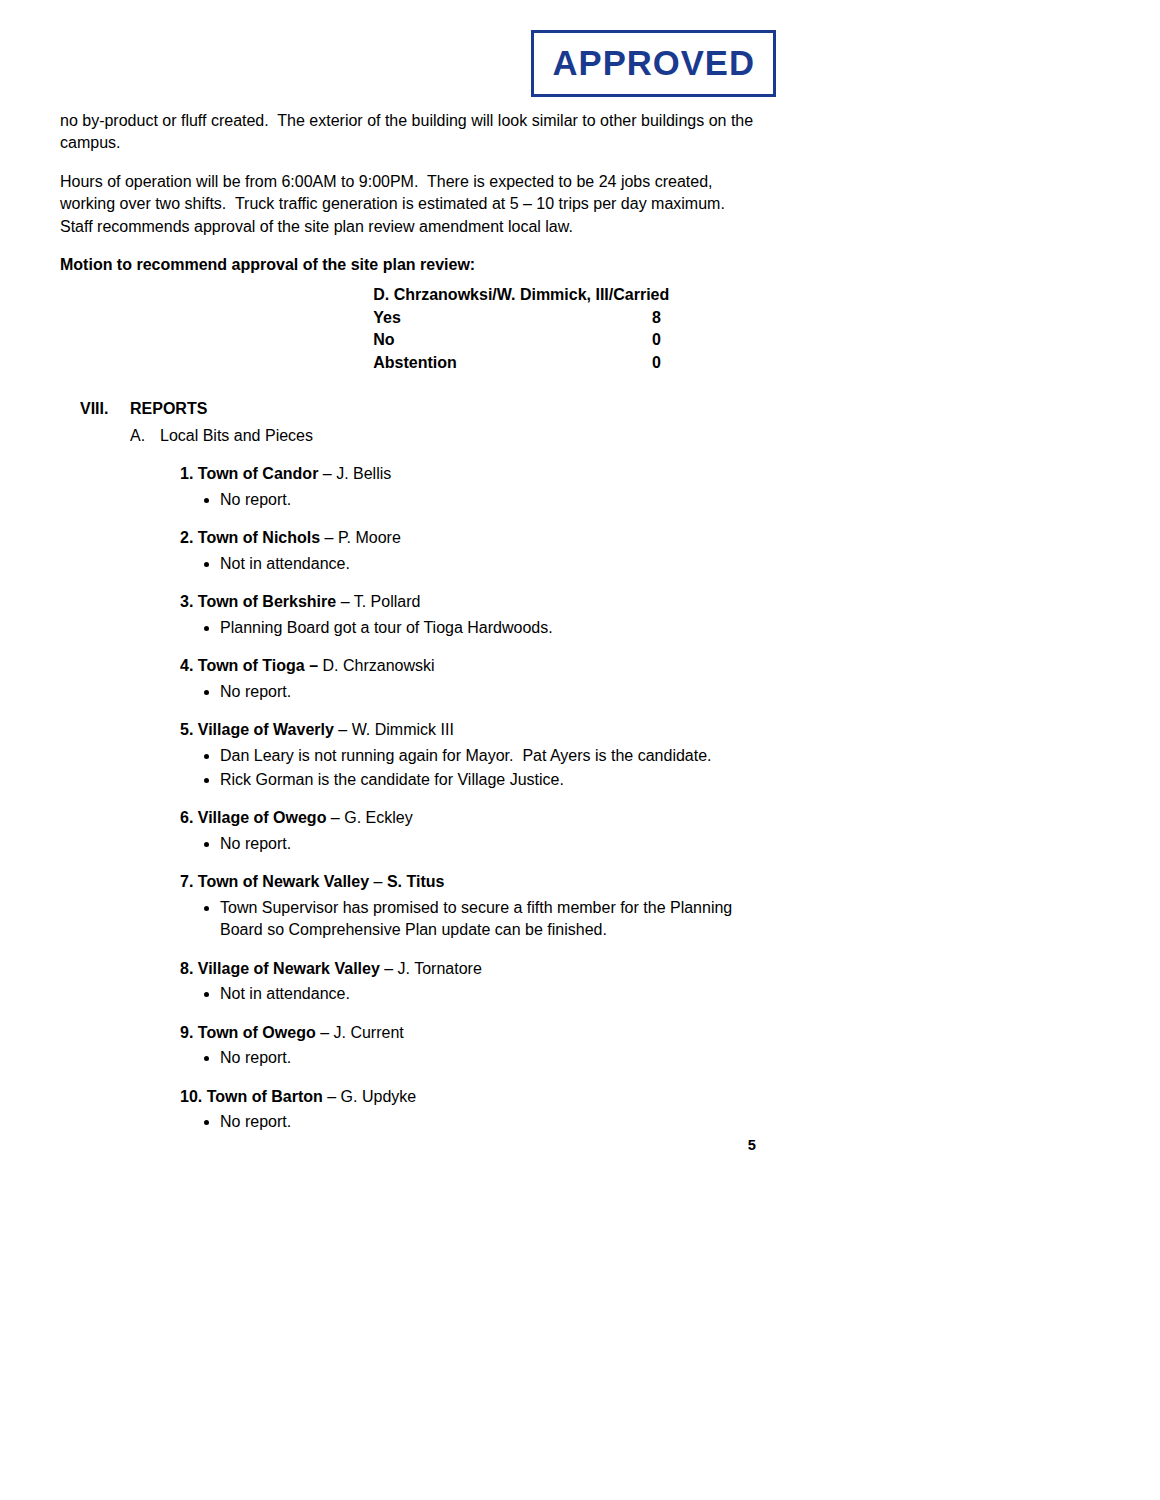APPROVED
no by-product or fluff created. The exterior of the building will look similar to other buildings on the campus.
Hours of operation will be from 6:00AM to 9:00PM. There is expected to be 24 jobs created, working over two shifts. Truck traffic generation is estimated at 5 – 10 trips per day maximum. Staff recommends approval of the site plan review amendment local law.
Motion to recommend approval of the site plan review:
| D. Chrzanowksi/W. Dimmick, III/Carried |
| Yes | 8 |
| No | 0 |
| Abstention | 0 |
VIII. REPORTS
A. Local Bits and Pieces
1. Town of Candor – J. Bellis
No report.
2. Town of Nichols – P. Moore
Not in attendance.
3. Town of Berkshire – T. Pollard
Planning Board got a tour of Tioga Hardwoods.
4. Town of Tioga – D. Chrzanowski
No report.
5. Village of Waverly – W. Dimmick III
Dan Leary is not running again for Mayor. Pat Ayers is the candidate.
Rick Gorman is the candidate for Village Justice.
6. Village of Owego – G. Eckley
No report.
7. Town of Newark Valley – S. Titus
Town Supervisor has promised to secure a fifth member for the Planning Board so Comprehensive Plan update can be finished.
8. Village of Newark Valley – J. Tornatore
Not in attendance.
9. Town of Owego – J. Current
No report.
10. Town of Barton – G. Updyke
No report.
5